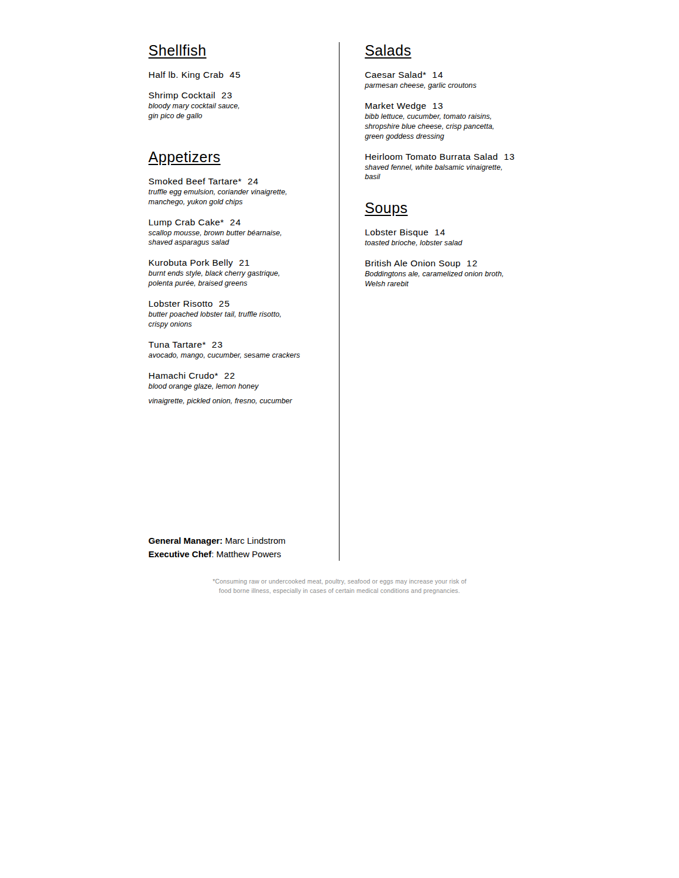Shellfish
Half lb. King Crab45
Shrimp Cocktail23
bloody mary cocktail sauce, gin pico de gallo
Appetizers
Smoked Beef Tartare*24
truffle egg emulsion, coriander vinaigrette, manchego, yukon gold chips
Lump Crab Cake*24
scallop mousse, brown butter béarnaise, shaved asparagus salad
Kurobuta Pork Belly21
burnt ends style, black cherry gastrique, polenta purée, braised greens
Lobster Risotto25
butter poached lobster tail, truffle risotto, crispy onions
Tuna Tartare*23
avocado, mango, cucumber, sesame crackers
Hamachi Crudo*22
blood orange glaze, lemon honey
vinaigrette, pickled onion, fresno, cucumber
General Manager: Marc Lindstrom
Executive Chef: Matthew Powers
Salads
Caesar Salad*14
parmesan cheese, garlic croutons
Market Wedge13
bibb lettuce, cucumber, tomato raisins, shropshire blue cheese, crisp pancetta, green goddess dressing
Heirloom Tomato Burrata Salad13
shaved fennel, white balsamic vinaigrette, basil
Soups
Lobster Bisque14
toasted brioche, lobster salad
British Ale Onion Soup12
Boddingtons ale, caramelized onion broth, Welsh rarebit
*Consuming raw or undercooked meat, poultry, seafood or eggs may increase your risk of
food borne illness, especially in cases of certain medical conditions and pregnancies.